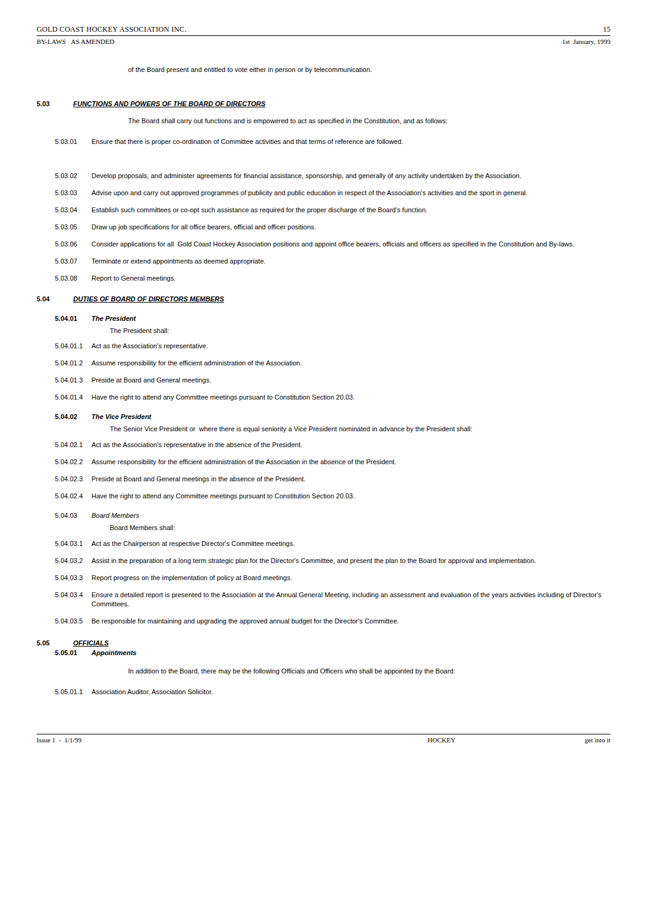GOLD COAST HOCKEY ASSOCIATION INC. 15
BY-LAWS AS AMENDED 1st January, 1999
of the Board present and entitled to vote either in person or by telecommunication.
5.03 FUNCTIONS AND POWERS OF THE BOARD OF DIRECTORS
The Board shall carry out functions and is empowered to act as specified in the Constitution, and as follows:
5.03.01 Ensure that there is proper co-ordination of Committee activities and that terms of reference are followed.
5.03.02 Develop proposals, and administer agreements for financial assistance, sponsorship, and generally of any activity undertaken by the Association.
5.03.03 Advise upon and carry out approved programmes of publicity and public education in respect of the Association's activities and the sport in general.
5.03.04 Establish such committees or co-opt such assistance as required for the proper discharge of the Board's function.
5.03.05 Draw up job specifications for all office bearers, official and officer positions.
5.03.06 Consider applications for all Gold Coast Hockey Association positions and appoint office bearers, officials and officers as specified in the Constitution and By-laws.
5.03.07 Terminate or extend appointments as deemed appropriate.
5.03.08 Report to General meetings.
5.04 DUTIES OF BOARD OF DIRECTORS MEMBERS
5.04.01 The President
The President shall:
5.04.01.1 Act as the Association's representative.
5.04.01.2 Assume responsibility for the efficient administration of the Association.
5.04.01.3 Preside at Board and General meetings.
5.04.01.4 Have the right to attend any Committee meetings pursuant to Constitution Section 20.03.
5.04.02 The Vice President
The Senior Vice President or where there is equal seniority a Vice President nominated in advance by the President shall:
5.04.02.1 Act as the Association's representative in the absence of the President.
5.04.02.2 Assume responsibility for the efficient administration of the Association in the absence of the President.
5.04.02.3 Preside at Board and General meetings in the absence of the President.
5.04.02.4 Have the right to attend any Committee meetings pursuant to Constitution Section 20.03.
5.04.03 Board Members
Board Members shall:
5.04.03.1 Act as the Chairperson at respective Director's Committee meetings.
5.04.03.2 Assist in the preparation of a long term strategic plan for the Director's Committee, and present the plan to the Board for approval and implementation.
5.04.03.3 Report progress on the implementation of policy at Board meetings.
5.04.03.4 Ensure a detailed report is presented to the Association at the Annual General Meeting, including an assessment and evaluation of the years activities including of Director's Committees.
5.04.03.5 Be responsible for maintaining and upgrading the approved annual budget for the Director's Committee.
5.05 OFFICIALS
5.05.01 Appointments
In addition to the Board, there may be the following Officials and Officers who shall be appointed by the Board:
5.05.01.1 Association Auditor, Association Solicitor.
Issue 1 - 1/1/99 HOCKEY get into it